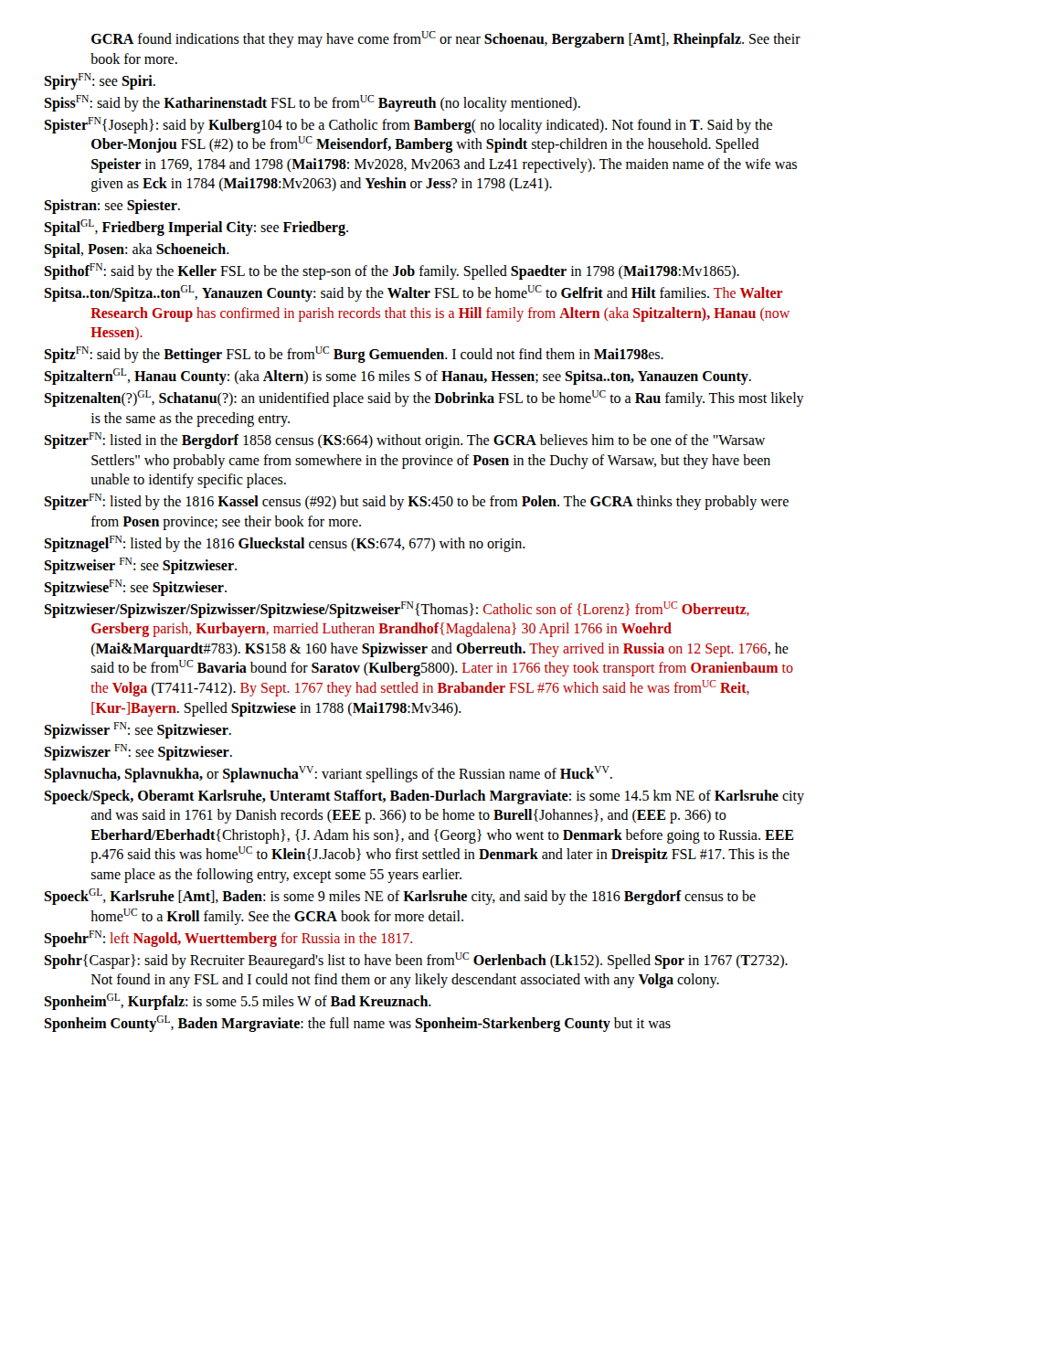GCRA found indications that they may have come fromUC or near Schoenau, Bergzabern [Amt], Rheinpfalz. See their book for more.
SpiryFN: see Spiri.
SpissFN: said by the Katharinenstadt FSL to be fromUC Bayreuth (no locality mentioned).
SpisterFN{Joseph}: said by Kulberg104 to be a Catholic from Bamberg( no locality indicated). Not found in T. Said by the Ober-Monjou FSL (#2) to be fromUC Meisendorf, Bamberg with Spindt step-children in the household. Spelled Speister in 1769, 1784 and 1798 (Mai1798: Mv2028, Mv2063 and Lz41 repectively). The maiden name of the wife was given as Eck in 1784 (Mai1798:Mv2063) and Yeshin or Jess? in 1798 (Lz41).
Spistran: see Spiester.
SpitalGL, Friedberg Imperial City: see Friedberg.
Spital, Posen: aka Schoeneich.
SpithofFN: said by the Keller FSL to be the step-son of the Job family. Spelled Spaedter in 1798 (Mai1798:Mv1865).
Spitsa..ton/Spitza..tonGL, Yanauzen County: said by the Walter FSL to be homeUC to Gelfrit and Hilt families. The Walter Research Group has confirmed in parish records that this is a Hill family from Altern (aka Spitzaltern), Hanau (now Hessen).
SpitzFN: said by the Bettinger FSL to be fromUC Burg Gemuenden. I could not find them in Mai1798es.
SpitzalternGL, Hanau County: (aka Altern) is some 16 miles S of Hanau, Hessen; see Spitsa..ton, Yanauzen County.
Spitzenalten(?)GL, Schatanu(?): an unidentified place said by the Dobrinka FSL to be homeUC to a Rau family. This most likely is the same as the preceding entry.
SpitzerFN: listed in the Bergdorf 1858 census (KS:664) without origin. The GCRA believes him to be one of the "Warsaw Settlers" who probably came from somewhere in the province of Posen in the Duchy of Warsaw, but they have been unable to identify specific places.
SpitzerFN: listed by the 1816 Kassel census (#92) but said by KS:450 to be from Polen. The GCRA thinks they probably were from Posen province; see their book for more.
SpitznagelFN: listed by the 1816 Glueckstal census (KS:674, 677) with no origin.
Spitzweiser FN: see Spitzwieser.
SpitzwieseFN: see Spitzwieser.
Spitzwieser/Spizwiszer/Spizwisser/Spitzwiese/SpitzweiserFN{Thomas}: Catholic son of {Lorenz} fromUC Oberreutz, Gersberg parish, Kurbayern, married Lutheran Brandhof{Magdalena} 30 April 1766 in Woehrd (Mai&Marquardt#783). KS158 & 160 have Spizwisser and Oberreuth. They arrived in Russia on 12 Sept. 1766, he said to be fromUC Bavaria bound for Saratov (Kulberg5800). Later in 1766 they took transport from Oranienbaum to the Volga (T7411-7412). By Sept. 1767 they had settled in Brabander FSL #76 which said he was fromUC Reit, [Kur-]Bayern. Spelled Spitzwiese in 1788 (Mai1798:Mv346).
Spizwisser FN: see Spitzwieser.
Spizwiszer FN: see Spitzwieser.
Splavnucha, Splavnukha, or SplawnuchaVV: variant spellings of the Russian name of HuckVV.
Spoeck/Speck, Oberamt Karlsruhe, Unteramt Staffort, Baden-Durlach Margraviate: is some 14.5 km NE of Karlsruhe city and was said in 1761 by Danish records (EEE p. 366) to be home to Burell{Johannes}, and (EEE p. 366) to Eberhard/Eberhadt{Christoph}, {J. Adam his son}, and {Georg} who went to Denmark before going to Russia. EEE p.476 said this was homeUC to Klein{J.Jacob} who first settled in Denmark and later in Dreispitz FSL #17. This is the same place as the following entry, except some 55 years earlier.
SpoeckGL, Karlsruhe [Amt], Baden: is some 9 miles NE of Karlsruhe city, and said by the 1816 Bergdorf census to be homeUC to a Kroll family. See the GCRA book for more detail.
SpoehrFN: left Nagold, Wuerttemberg for Russia in the 1817.
Spohr{Caspar}: said by Recruiter Beauregard's list to have been fromUC Oerlenbach (Lk152). Spelled Spor in 1767 (T2732). Not found in any FSL and I could not find them or any likely descendant associated with any Volga colony.
SponheimGL, Kurpfalz: is some 5.5 miles W of Bad Kreuznach.
Sponheim CountyGL, Baden Margraviate: the full name was Sponheim-Starkenberg County but it was